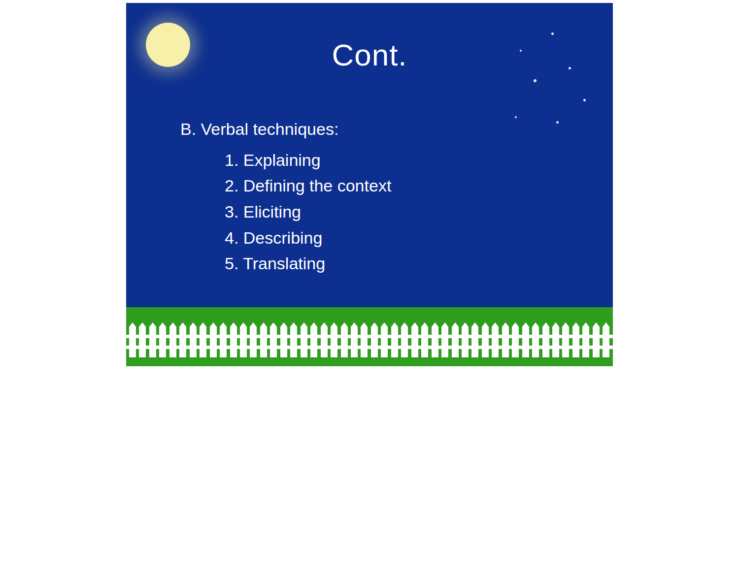Cont.
B. Verbal techniques:
1. Explaining
2. Defining the context
3. Eliciting
4. Describing
5. Translating